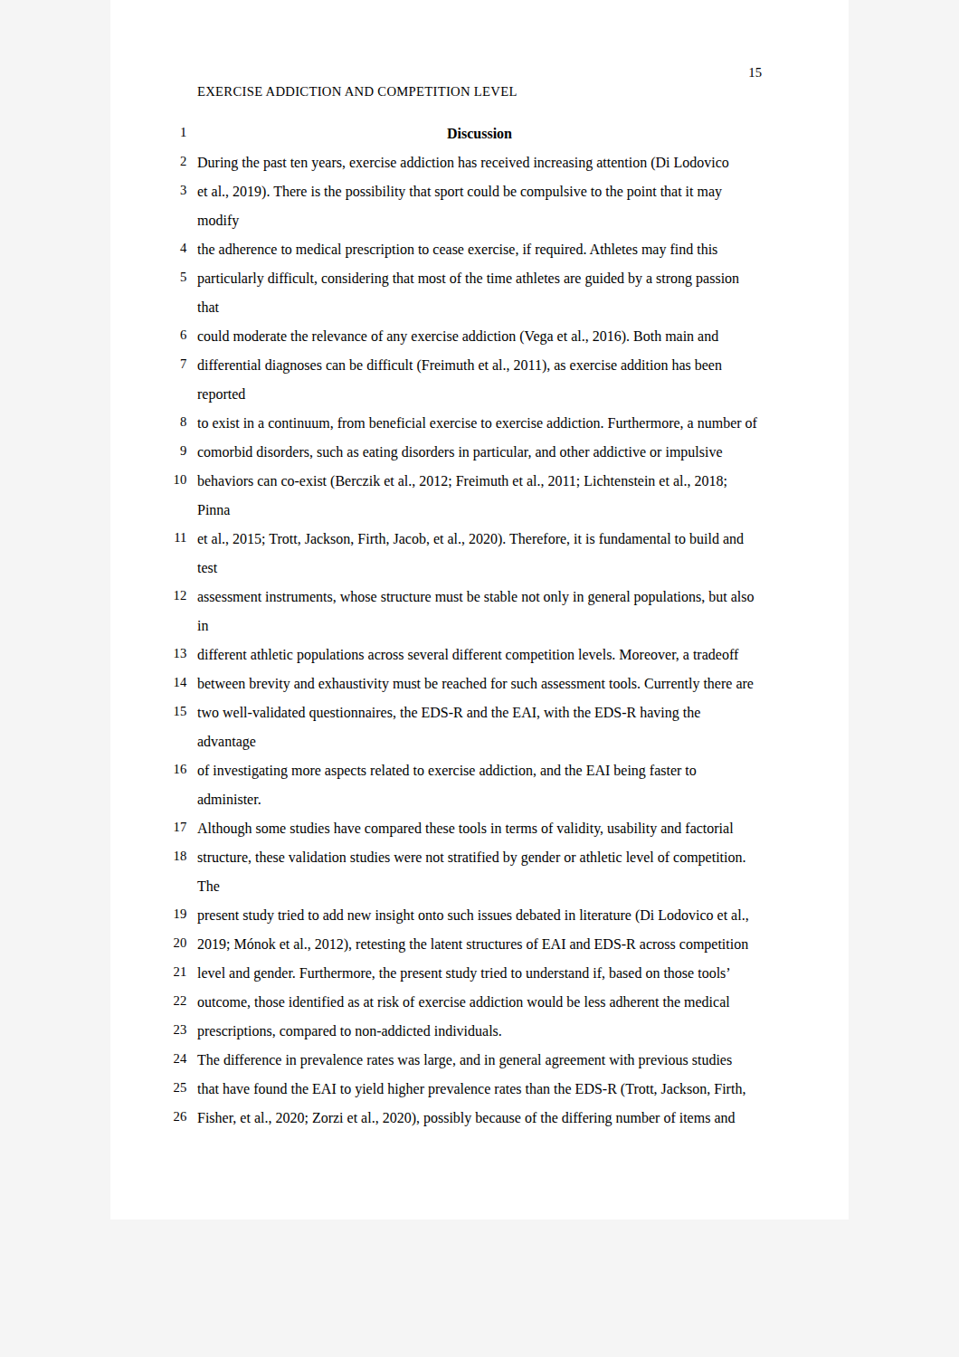15
Exercise Addiction and Competition Level
Discussion
During the past ten years, exercise addiction has received increasing attention (Di Lodovico
et al., 2019). There is the possibility that sport could be compulsive to the point that it may modify
the adherence to medical prescription to cease exercise, if required. Athletes may find this
particularly difficult, considering that most of the time athletes are guided by a strong passion that
could moderate the relevance of any exercise addiction (Vega et al., 2016). Both main and
differential diagnoses can be difficult (Freimuth et al., 2011), as exercise addition has been reported
to exist in a continuum, from beneficial exercise to exercise addiction. Furthermore, a number of
comorbid disorders, such as eating disorders in particular, and other addictive or impulsive
behaviors can co-exist (Berczik et al., 2012; Freimuth et al., 2011; Lichtenstein et al., 2018; Pinna
et al., 2015; Trott, Jackson, Firth, Jacob, et al., 2020). Therefore, it is fundamental to build and test
assessment instruments, whose structure must be stable not only in general populations, but also in
different athletic populations across several different competition levels. Moreover, a tradeoff
between brevity and exhaustivity must be reached for such assessment tools. Currently there are
two well-validated questionnaires, the EDS-R and the EAI, with the EDS-R having the advantage
of investigating more aspects related to exercise addiction, and the EAI being faster to administer.
Although some studies have compared these tools in terms of validity, usability and factorial
structure, these validation studies were not stratified by gender or athletic level of competition. The
present study tried to add new insight onto such issues debated in literature (Di Lodovico et al.,
2019; Mónok et al., 2012), retesting the latent structures of EAI and EDS-R across competition
level and gender. Furthermore, the present study tried to understand if, based on those tools’
outcome, those identified as at risk of exercise addiction would be less adherent the medical
prescriptions, compared to non-addicted individuals.
The difference in prevalence rates was large, and in general agreement with previous studies
that have found the EAI to yield higher prevalence rates than the EDS-R (Trott, Jackson, Firth,
Fisher, et al., 2020; Zorzi et al., 2020), possibly because of the differing number of items and